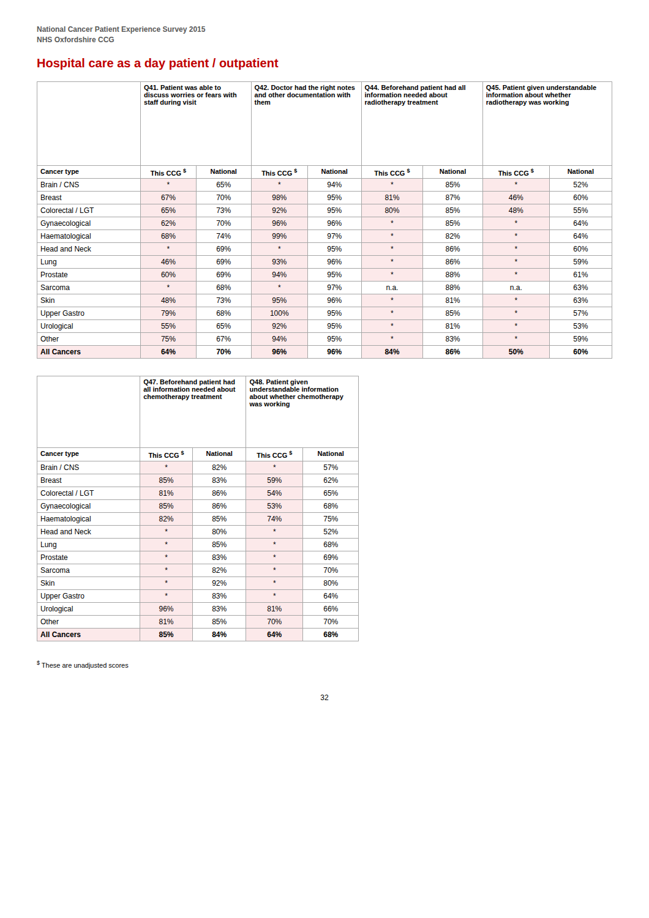National Cancer Patient Experience Survey 2015
NHS Oxfordshire CCG
Hospital care as a day patient / outpatient
| | Q41. Patient was able to discuss worries or fears with staff during visit | Q42. Doctor had the right notes and other documentation with them | Q44. Beforehand patient had all information needed about radiotherapy treatment | Q45. Patient given understandable information about whether radiotherapy was working |
| --- | --- | --- | --- | --- |
| Cancer type | This CCG $ | National | This CCG $ | National | This CCG $ | National | This CCG $ | National |
| Brain / CNS | * | 65% | * | 94% | * | 85% | * | 52% |
| Breast | 67% | 70% | 98% | 95% | 81% | 87% | 46% | 60% |
| Colorectal / LGT | 65% | 73% | 92% | 95% | 80% | 85% | 48% | 55% |
| Gynaecological | 62% | 70% | 96% | 96% | * | 85% | * | 64% |
| Haematological | 68% | 74% | 99% | 97% | * | 82% | * | 64% |
| Head and Neck | * | 69% | * | 95% | * | 86% | * | 60% |
| Lung | 46% | 69% | 93% | 96% | * | 86% | * | 59% |
| Prostate | 60% | 69% | 94% | 95% | * | 88% | * | 61% |
| Sarcoma | * | 68% | * | 97% | n.a. | 88% | n.a. | 63% |
| Skin | 48% | 73% | 95% | 96% | * | 81% | * | 63% |
| Upper Gastro | 79% | 68% | 100% | 95% | * | 85% | * | 57% |
| Urological | 55% | 65% | 92% | 95% | * | 81% | * | 53% |
| Other | 75% | 67% | 94% | 95% | * | 83% | * | 59% |
| All Cancers | 64% | 70% | 96% | 96% | 84% | 86% | 50% | 60% |
| | Q47. Beforehand patient had all information needed about chemotherapy treatment | Q48. Patient given understandable information about whether chemotherapy was working |
| --- | --- | --- |
| Cancer type | This CCG $ | National | This CCG $ | National |
| Brain / CNS | * | 82% | * | 57% |
| Breast | 85% | 83% | 59% | 62% |
| Colorectal / LGT | 81% | 86% | 54% | 65% |
| Gynaecological | 85% | 86% | 53% | 68% |
| Haematological | 82% | 85% | 74% | 75% |
| Head and Neck | * | 80% | * | 52% |
| Lung | * | 85% | * | 68% |
| Prostate | * | 83% | * | 69% |
| Sarcoma | * | 82% | * | 70% |
| Skin | * | 92% | * | 80% |
| Upper Gastro | * | 83% | * | 64% |
| Urological | 96% | 83% | 81% | 66% |
| Other | 81% | 85% | 70% | 70% |
| All Cancers | 85% | 84% | 64% | 68% |
$ These are unadjusted scores
32